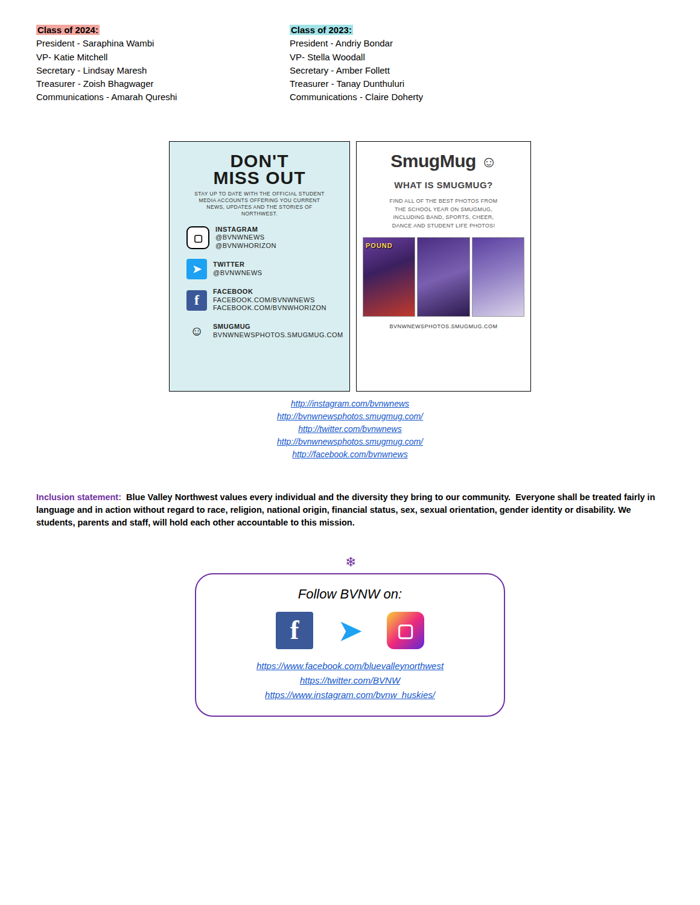Class of 2024:
President - Saraphina Wambi
VP- Katie Mitchell
Secretary - Lindsay Maresh
Treasurer - Zoish Bhagwager
Communications - Amarah Qureshi
Class of 2023:
President - Andriy Bondar
VP- Stella Woodall
Secretary - Amber Follett
Treasurer - Tanay Dunthuluri
Communications - Claire Doherty
DON'T
MISS OUT
STAY UP TO DATE WITH THE OFFICIAL STUDENT
MEDIA ACCOUNTS OFFERING YOU CURRENT
NEWS, UPDATES AND THE STORIES OF
NORTHWEST.
▢
INSTAGRAM @BVNWNEWS
@BVNWHORIZON
➤
TWITTER @BVNWNEWS
f
FACEBOOK FACEBOOK.COM/BVNWNEWS
FACEBOOK.COM/BVNWHORIZON
☺
SMUGMUG BVNWNEWSPHOTOS.SMUGMUG.COM
SmugMug ☺
WHAT IS SMUGMUG?
FIND ALL OF THE BEST PHOTOS FROM
THE SCHOOL YEAR ON SMUGMUG,
INCLUDING BAND, SPORTS, CHEER,
DANCE AND STUDENT LIFE PHOTOS!
POUND
BVNWNEWSPHOTOS.SMUGMUG.COM
http://instagram.com/bvnwnews http://bvnwnewsphotos.smugmug.com/ http://twitter.com/bvnwnews http://bvnwnewsphotos.smugmug.com/ http://facebook.com/bvnwnews
Inclusion statement: Blue Valley Northwest values every individual and the diversity they bring to our community. Everyone shall be treated fairly in language and in action without regard to race, religion, national origin, financial status, sex, sexual orientation, gender identity or disability. We students, parents and staff, will hold each other accountable to this mission.
❄
Follow BVNW on:
f
➤
▢
https://www.facebook.com/bluevalleynorthwest https://twitter.com/BVNW https://www.instagram.com/bvnw_huskies/